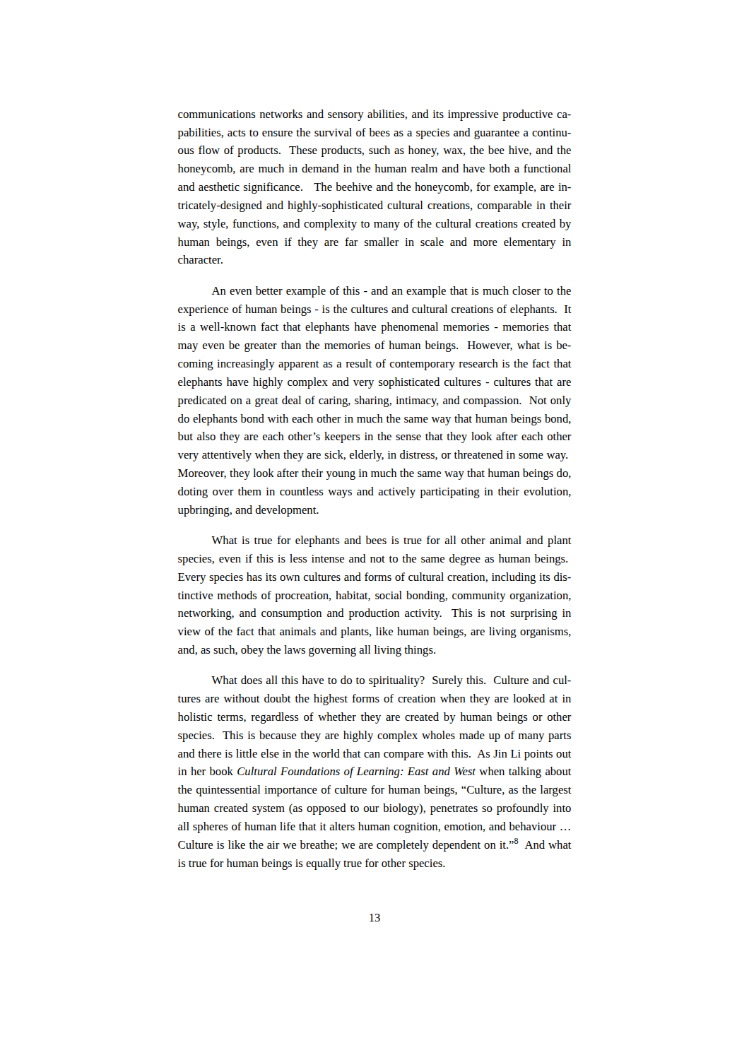communications networks and sensory abilities, and its impressive productive capabilities, acts to ensure the survival of bees as a species and guarantee a continuous flow of products. These products, such as honey, wax, the bee hive, and the honeycomb, are much in demand in the human realm and have both a functional and aesthetic significance. The beehive and the honeycomb, for example, are intricately-designed and highly-sophisticated cultural creations, comparable in their way, style, functions, and complexity to many of the cultural creations created by human beings, even if they are far smaller in scale and more elementary in character.
An even better example of this - and an example that is much closer to the experience of human beings - is the cultures and cultural creations of elephants. It is a well-known fact that elephants have phenomenal memories - memories that may even be greater than the memories of human beings. However, what is becoming increasingly apparent as a result of contemporary research is the fact that elephants have highly complex and very sophisticated cultures - cultures that are predicated on a great deal of caring, sharing, intimacy, and compassion. Not only do elephants bond with each other in much the same way that human beings bond, but also they are each other’s keepers in the sense that they look after each other very attentively when they are sick, elderly, in distress, or threatened in some way. Moreover, they look after their young in much the same way that human beings do, doting over them in countless ways and actively participating in their evolution, upbringing, and development.
What is true for elephants and bees is true for all other animal and plant species, even if this is less intense and not to the same degree as human beings. Every species has its own cultures and forms of cultural creation, including its distinctive methods of procreation, habitat, social bonding, community organization, networking, and consumption and production activity. This is not surprising in view of the fact that animals and plants, like human beings, are living organisms, and, as such, obey the laws governing all living things.
What does all this have to do to spirituality? Surely this. Culture and cultures are without doubt the highest forms of creation when they are looked at in holistic terms, regardless of whether they are created by human beings or other species. This is because they are highly complex wholes made up of many parts and there is little else in the world that can compare with this. As Jin Li points out in her book Cultural Foundations of Learning: East and West when talking about the quintessential importance of culture for human beings, “Culture, as the largest human created system (as opposed to our biology), penetrates so profoundly into all spheres of human life that it alters human cognition, emotion, and behaviour … Culture is like the air we breathe; we are completely dependent on it.”8 And what is true for human beings is equally true for other species.
13